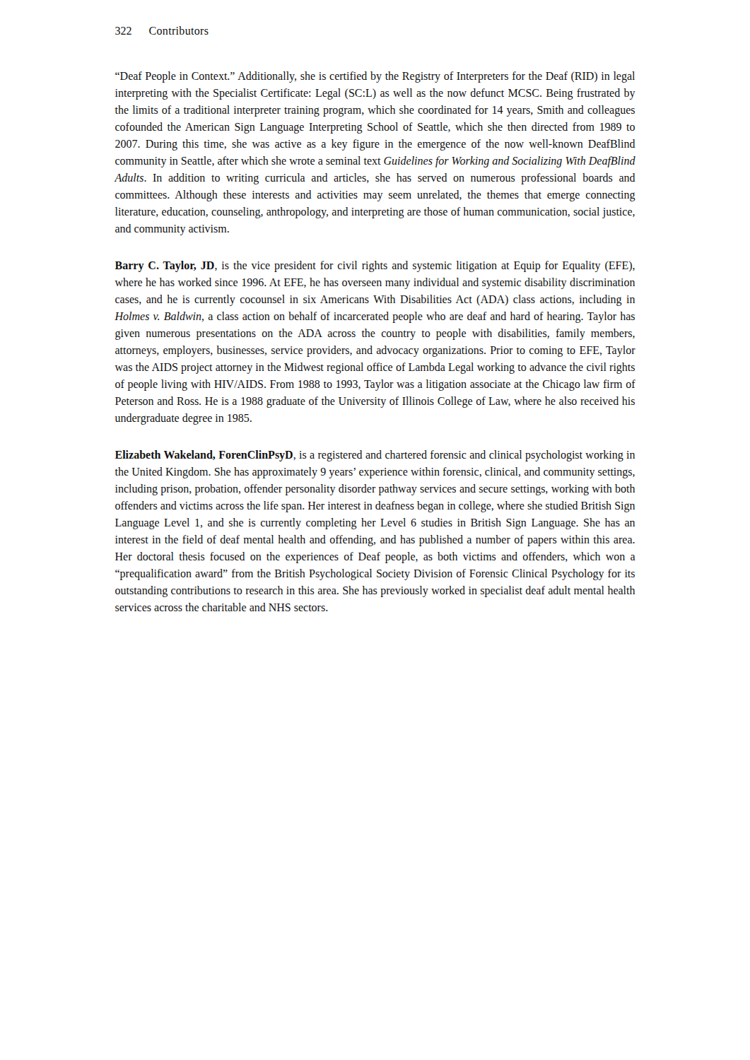322 Contributors
“Deaf People in Context.” Additionally, she is certified by the Registry of Interpreters for the Deaf (RID) in legal interpreting with the Specialist Certificate: Legal (SC:L) as well as the now defunct MCSC. Being frustrated by the limits of a traditional interpreter training program, which she coordinated for 14 years, Smith and colleagues cofounded the American Sign Language Interpreting School of Seattle, which she then directed from 1989 to 2007. During this time, she was active as a key figure in the emergence of the now well-known DeafBlind community in Seattle, after which she wrote a seminal text Guidelines for Working and Socializing With DeafBlind Adults. In addition to writing curricula and articles, she has served on numerous professional boards and committees. Although these interests and activities may seem unrelated, the themes that emerge connecting literature, education, counseling, anthropology, and interpreting are those of human communication, social justice, and community activism.
Barry C. Taylor, JD, is the vice president for civil rights and systemic litigation at Equip for Equality (EFE), where he has worked since 1996. At EFE, he has overseen many individual and systemic disability discrimination cases, and he is currently cocounsel in six Americans With Disabilities Act (ADA) class actions, including in Holmes v. Baldwin, a class action on behalf of incarcerated people who are deaf and hard of hearing. Taylor has given numerous presentations on the ADA across the country to people with disabilities, family members, attorneys, employers, businesses, service providers, and advocacy organizations. Prior to coming to EFE, Taylor was the AIDS project attorney in the Midwest regional office of Lambda Legal working to advance the civil rights of people living with HIV/AIDS. From 1988 to 1993, Taylor was a litigation associate at the Chicago law firm of Peterson and Ross. He is a 1988 graduate of the University of Illinois College of Law, where he also received his undergraduate degree in 1985.
Elizabeth Wakeland, ForenClinPsyD, is a registered and chartered forensic and clinical psychologist working in the United Kingdom. She has approximately 9 years’ experience within forensic, clinical, and community settings, including prison, probation, offender personality disorder pathway services and secure settings, working with both offenders and victims across the life span. Her interest in deafness began in college, where she studied British Sign Language Level 1, and she is currently completing her Level 6 studies in British Sign Language. She has an interest in the field of deaf mental health and offending, and has published a number of papers within this area. Her doctoral thesis focused on the experiences of Deaf people, as both victims and offenders, which won a “prequalification award” from the British Psychological Society Division of Forensic Clinical Psychology for its outstanding contributions to research in this area. She has previously worked in specialist deaf adult mental health services across the charitable and NHS sectors.